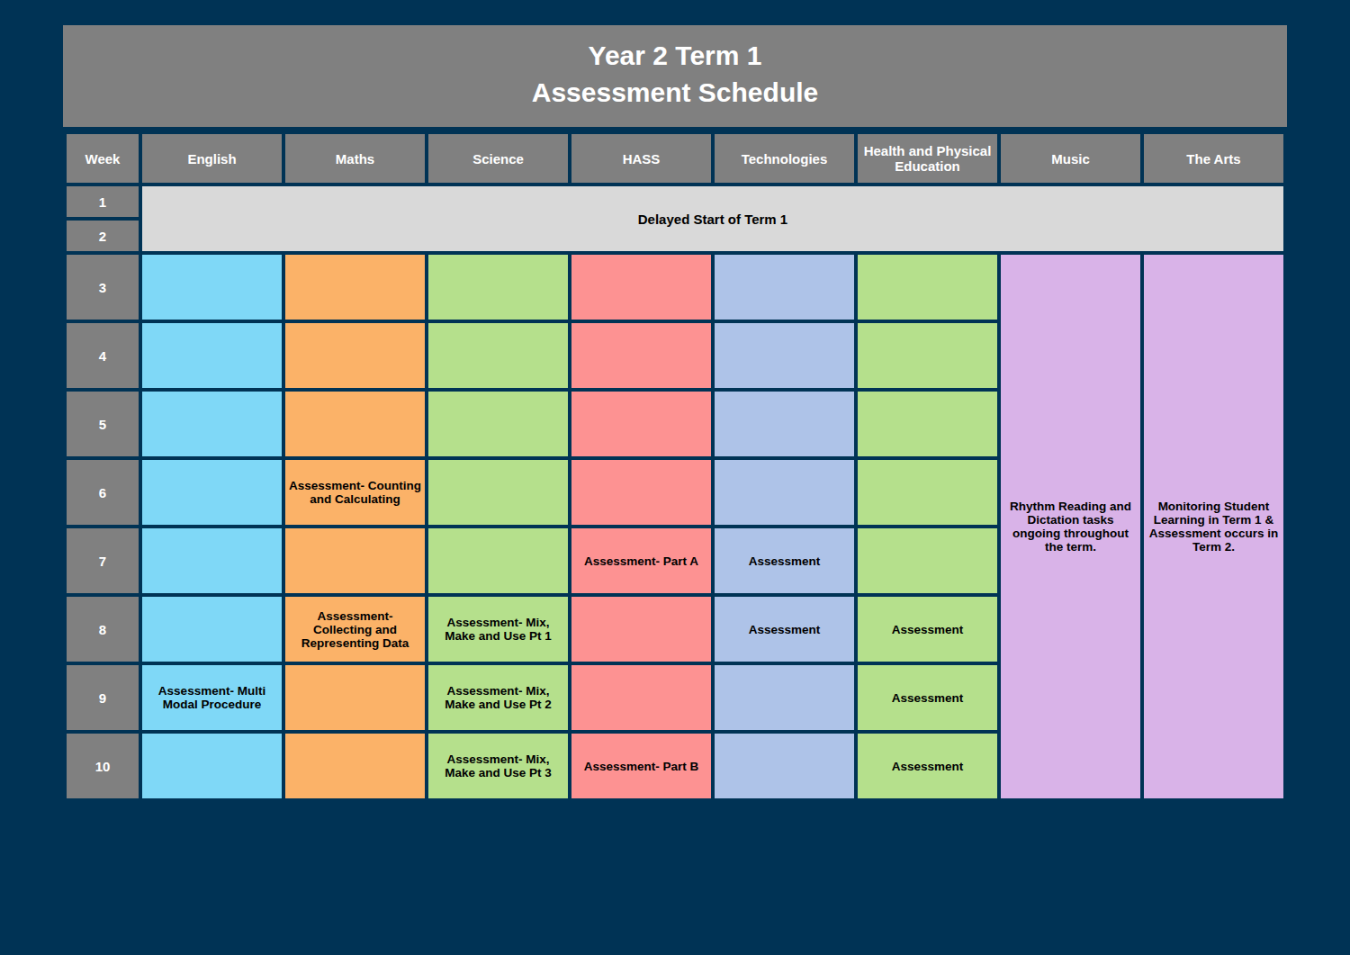Year 2 Term 1 Assessment Schedule
| Week | English | Maths | Science | HASS | Technologies | Health and Physical Education | Music | The Arts |
| --- | --- | --- | --- | --- | --- | --- | --- | --- |
| 1 | Delayed Start of Term 1 |
| 2 |
| 3 | | | | | | | Rhythm Reading and Dictation tasks ongoing throughout the term. | Monitoring Student Learning in Term 1 & Assessment occurs in Term 2. |
| 4 | | | | | | |
| 5 | | | | | | |
| 6 | | Assessment- Counting and Calculating | | | | |
| 7 | | | | Assessment- Part A | Assessment | |
| 8 | | Assessment- Collecting and Representing Data | Assessment- Mix, Make and Use Pt 1 | | Assessment | Assessment |
| 9 | Assessment- Multi Modal Procedure | | Assessment- Mix, Make and Use Pt 2 | | | Assessment |
| 10 | | | Assessment- Mix, Make and Use Pt 3 | Assessment- Part B | | Assessment |